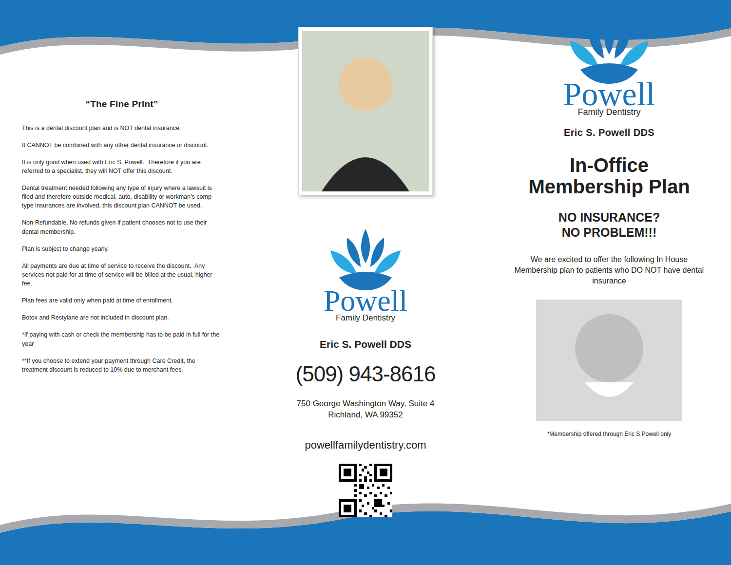“The Fine Print”
This is a dental discount plan and is NOT dental insurance.
It CANNOT be combined with any other dental insurance or discount.
It is only good when used with Eric S. Powell. Therefore if you are referred to a specialist, they will NOT offer this discount.
Dental treatment needed following any type of injury where a lawsuit is filed and therefore outside medical, auto, disability or workman’s comp type insurances are involved, this discount plan CANNOT be used.
Non-Refundable, No refunds given if patient chooses not to use their dental membership.
Plan is subject to change yearly.
All payments are due at time of service to receive the discount. Any services not paid for at time of service will be billed at the usual, higher fee.
Plan fees are valid only when paid at time of enrollment.
Botox and Restylane are not included in discount plan.
*If paying with cash or check the membership has to be paid in full for the year
**If you choose to extend your payment through Care Credit, the treatment discount is reduced to 10% due to merchant fees.
Powell Family Dentistry
Eric S. Powell DDS
(509) 943-8616
750 George Washington Way, Suite 4
Richland, WA 99352
powellfamilydentistry.com
Powell Family Dentistry
Eric S. Powell DDS
In-Office
Membership Plan
NO INSURANCE?
NO PROBLEM!!!
We are excited to offer the following In House Membership plan to patients who DO NOT have dental insurance
*Membership offered through Eric S Powell only